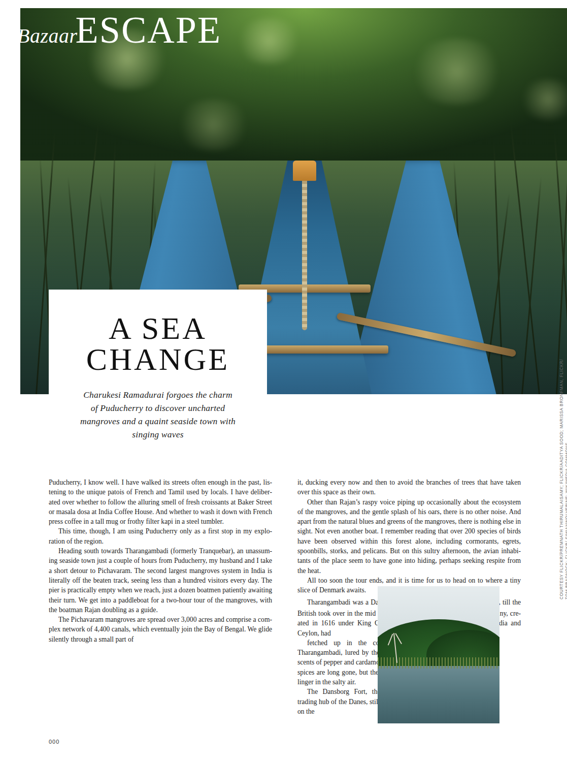Bazaar ESCAPE
A SEA
CHANGE
Charukesi Ramadurai forgoes the charm
of Puducherry to discover uncharted
mangroves and a quaint seaside town with
singing waves
Puducherry, I know well. I have walked its streets often enough in the past, listening to the unique patois of French and Tamil used by locals. I have deliberated over whether to follow the alluring smell of fresh croissants at Baker Street or masala dosa at India Coffee House. And whether to wash it down with French press coffee in a tall mug or frothy filter kapi in a steel tumbler.
This time, though, I am using Puducherry only as a first stop in my exploration of the region.
Heading south towards Tharangambadi (formerly Tranquebar), an unassuming seaside town just a couple of hours from Puducherry, my husband and I take a short detour to Pichavaram. The second largest mangroves system in India is literally off the beaten track, seeing less than a hundred visitors every day. The pier is practically empty when we reach, just a dozen boatmen patiently awaiting their turn. We get into a paddleboat for a two-hour tour of the mangroves, with the boatman Rajan doubling as a guide.
The Pichavaram mangroves are spread over 3,000 acres and comprise a complex network of 4,400 canals, which eventually join the Bay of Bengal. We glide silently through a small part of
it, ducking every now and then to avoid the branches of trees that have taken over this space as their own.
Other than Rajan’s raspy voice piping up occasionally about the ecosystem of the mangroves, and the gentle splash of his oars, there is no other noise. And apart from the natural blues and greens of the mangroves, there is nothing else in sight. Not even another boat. I remember reading that over 200 species of birds have been observed within this forest alone, including cormorants, egrets, spoonbills, storks, and pelicans. But on this sultry afternoon, the avian inhabitants of the place seem to have gone into hiding, perhaps seeking respite from the heat.
All too soon the tour ends, and it is time for us to head on to where a tiny slice of Denmark awaits.
Tharangambadi was a Danish settlement from the early 17th century, till the British took over in the mid 19th century. The Danish East India Company, created in 1616 under King Christian IV specifically for trade with India and Ceylon, had
fetched up in the coast of Tharangambadi, lured by the heady scents of pepper and cardamom. The spices are long gone, but the stories linger in the salty air.
The Dansborg Fort, the main trading hub of the Danes, still stands on the
COURTESY FLICKR/PREMNATH THIRUMALAISAMY; FLICKR/AADITYA SOOD; MARISSA BRONFMAN, FLICKR/ TOM BRADNOCK; FLICKR/ SIMIANWOLVERINE; WIKIMEDIA COMMONS
000